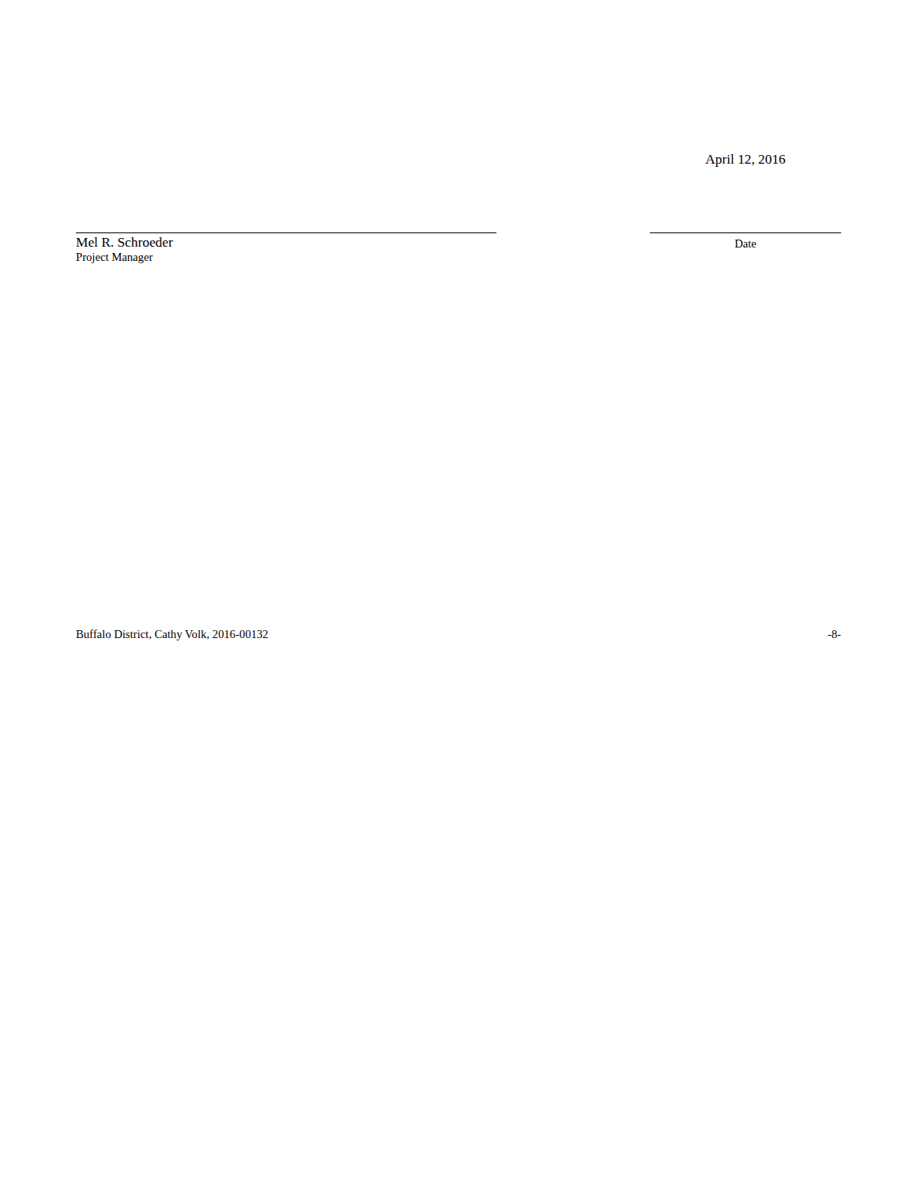| | | April 12, 2016 |
| Mel R. Schroeder | | Date |
| Project Manager | | |
| Buffalo District, Cathy Volk, 2016-00132 | -8- |